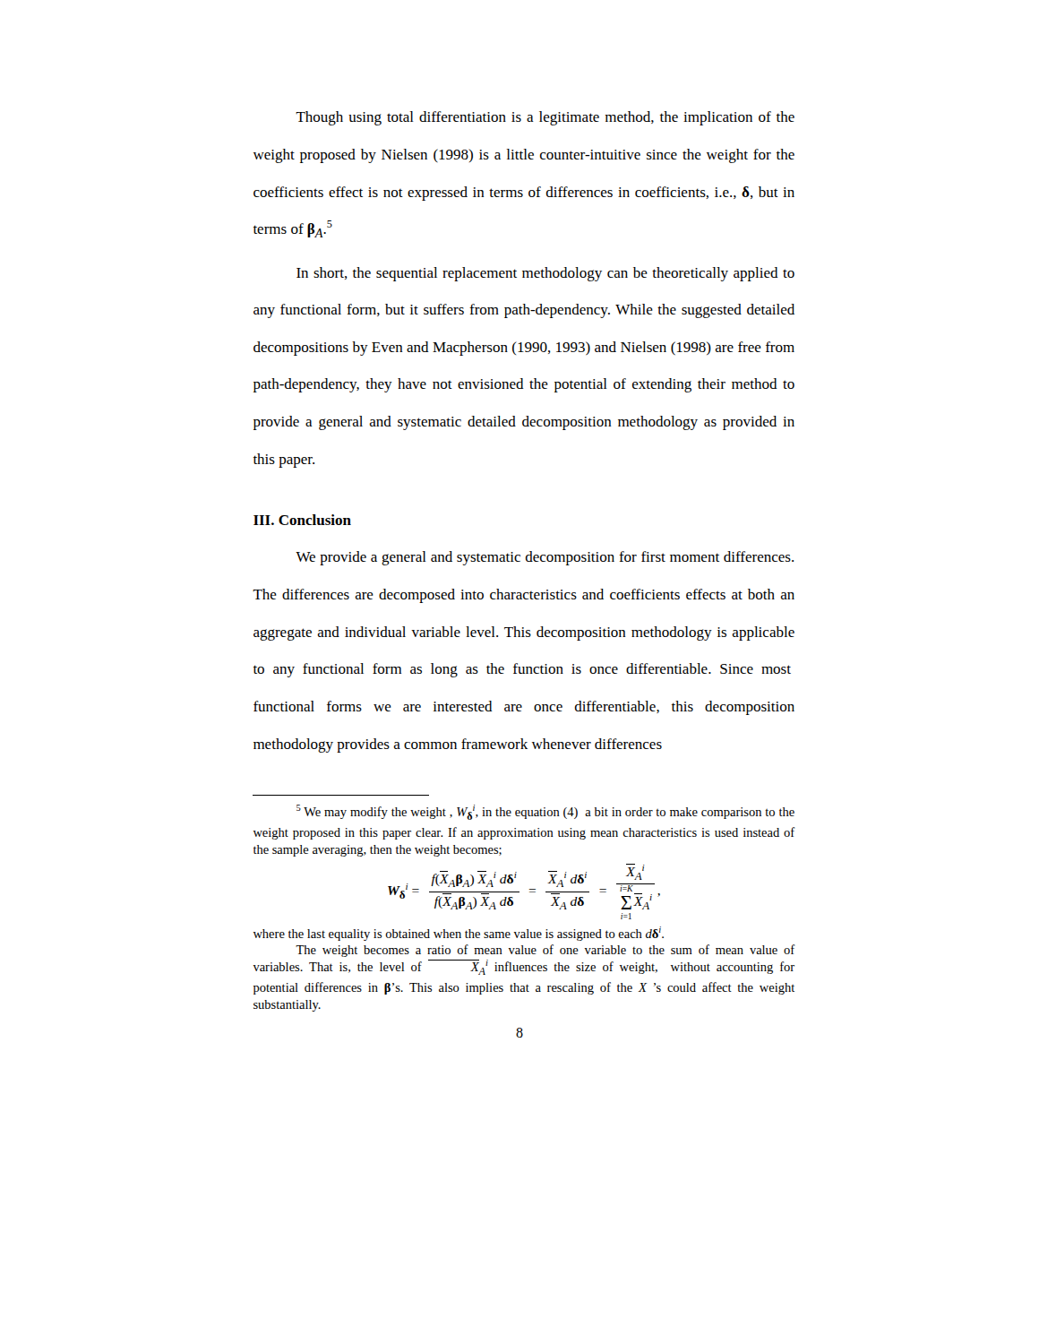Though using total differentiation is a legitimate method, the implication of the weight proposed by Nielsen (1998) is a little counter-intuitive since the weight for the coefficients effect is not expressed in terms of differences in coefficients, i.e., δ, but in terms of βA.5
In short, the sequential replacement methodology can be theoretically applied to any functional form, but it suffers from path-dependency. While the suggested detailed decompositions by Even and Macpherson (1990, 1993) and Nielsen (1998) are free from path-dependency, they have not envisioned the potential of extending their method to provide a general and systematic detailed decomposition methodology as provided in this paper.
III. Conclusion
We provide a general and systematic decomposition for first moment differences. The differences are decomposed into characteristics and coefficients effects at both an aggregate and individual variable level. This decomposition methodology is applicable to any functional form as long as the function is once differentiable. Since most functional forms we are interested are once differentiable, this decomposition methodology provides a common framework whenever differences
5 We may modify the weight , Wδi, in the equation (4) a bit in order to make comparison to the weight proposed in this paper clear. If an approximation using mean characteristics is used instead of the sample averaging, then the weight becomes;
Wδi = f(XAβA) XAi dδi f(XAβA) XA dδ = XAi dδi XA dδ = XAi i=K Σi=1 XAi ,
where the last equality is obtained when the same value is assigned to each dδi.
The weight becomes a ratio of mean value of one variable to the sum of mean value of variables. That is, the level of XAi influences the size of weight, without accounting for potential differences in β’s. This also implies that a rescaling of the X ’s could affect the weight substantially.
8